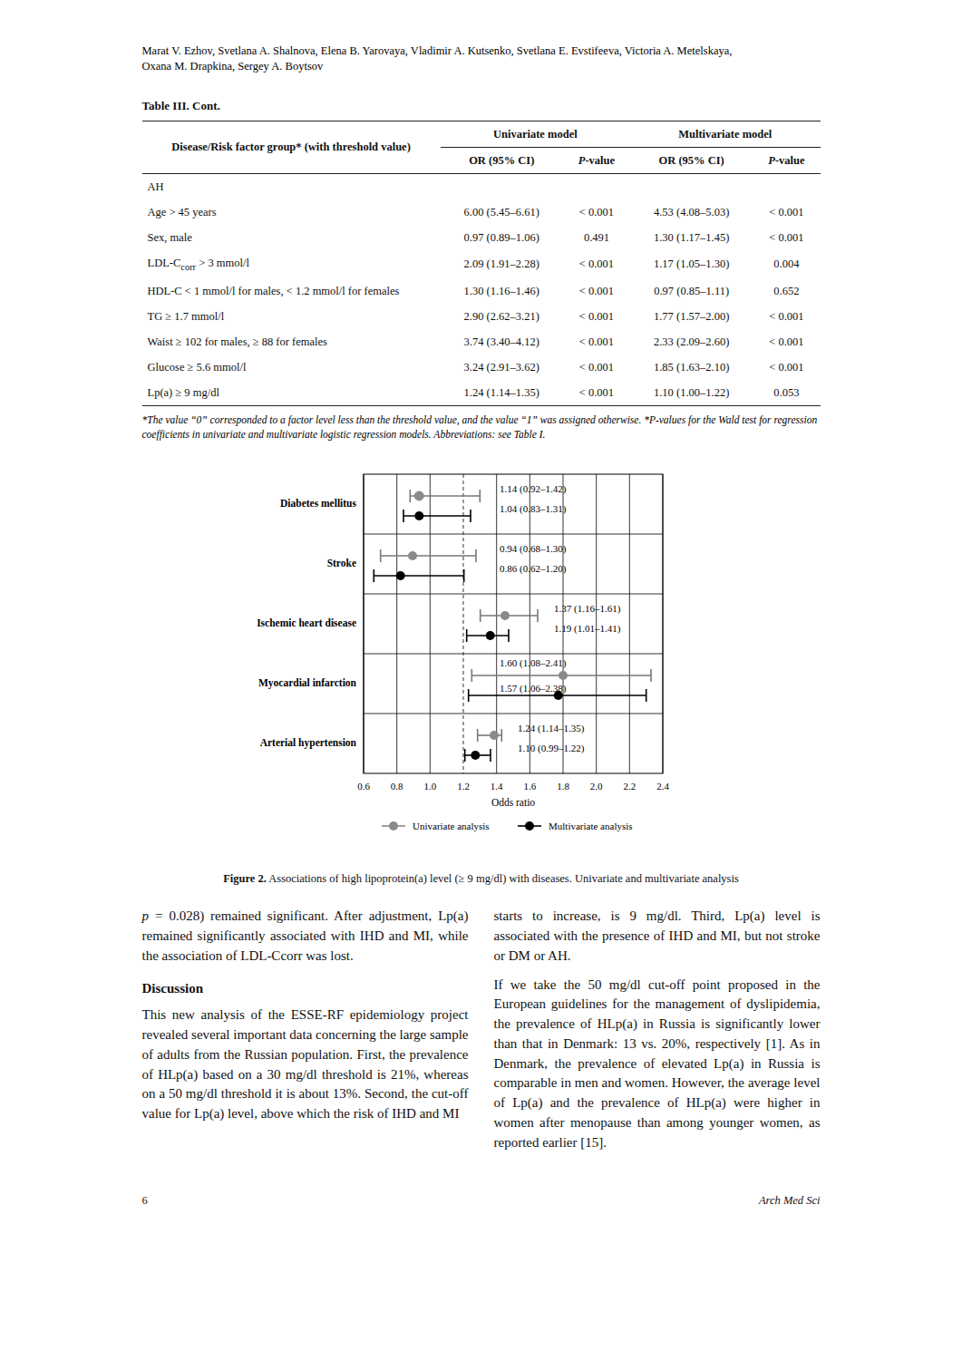Marat V. Ezhov, Svetlana A. Shalnova, Elena B. Yarovaya, Vladimir A. Kutsenko, Svetlana E. Evstifeeva, Victoria A. Metelskaya,
Oxana M. Drapkina, Sergey A. Boytsov
Table III. Cont.
| Disease/Risk factor group* (with threshold value) | Univariate model | Multivariate model |
| --- | --- | --- |
| OR (95% CI) | P -value | OR (95% CI) | P -value |
| AH | | | | |
| Age > 45 years | 6.00 (5.45–6.61) | < 0.001 | 4.53 (4.08–5.03) | < 0.001 |
| Sex, male | 0.97 (0.89–1.06) | 0.491 | 1.30 (1.17–1.45) | < 0.001 |
| LDL-C corr > 3 mmol/l | 2.09 (1.91–2.28) | < 0.001 | 1.17 (1.05–1.30) | 0.004 |
| HDL-C < 1 mmol/l for males, < 1.2 mmol/l for females | 1.30 (1.16–1.46) | < 0.001 | 0.97 (0.85–1.11) | 0.652 |
| TG ≥ 1.7 mmol/l | 2.90 (2.62–3.21) | < 0.001 | 1.77 (1.57–2.00) | < 0.001 |
| Waist ≥ 102 for males, ≥ 88 for females | 3.74 (3.40–4.12) | < 0.001 | 2.33 (2.09–2.60) | < 0.001 |
| Glucose ≥ 5.6 mmol/l | 3.24 (2.91–3.62) | < 0.001 | 1.85 (1.63–2.10) | < 0.001 |
| Lp(a) ≥ 9 mg/dl | 1.24 (1.14–1.35) | < 0.001 | 1.10 (1.00–1.22) | 0.053 |
*The value “0” corresponded to a factor level less than the threshold value, and the value “1” was assigned otherwise. *P-values for the Wald test for regression coefficients in univariate and multivariate logistic regression models. Abbreviations: see Table I.
1.14 (0.92–1.42) 1.04 (0.83–1.31) 0.94 (0.68–1.30) 0.86 (0.62–1.20) 1.37 (1.16–1.61) 1.19 (1.01–1.41) 1.60 (1.08–2.41) 1.57 (1.06–2.38) 1.24 (1.14–1.35) 1.10 (0.99–1.22) Diabetes mellitus Stroke Ischemic heart disease Myocardial infarction Arterial hypertension 0.6 0.8 1.0 1.2 1.4 1.6 1.8 2.0 2.2 2.4 Odds ratio Univariate analysis Multivariate analysis
Figure 2. Associations of high lipoprotein(a) level (≥ 9 mg/dl) with diseases. Univariate and multivariate analysis
p = 0.028) remained significant. After adjustment, Lp(a) remained significantly associated with IHD and MI, while the association of LDL-Ccorr was lost.
Discussion
This new analysis of the ESSE-RF epidemiology project revealed several important data concerning the large sample of adults from the Russian population. First, the prevalence of HLp(a) based on a 30 mg/dl threshold is 21%, whereas on a 50 mg/dl threshold it is about 13%. Second, the cut-off value for Lp(a) level, above which the risk of IHD and MI
starts to increase, is 9 mg/dl. Third, Lp(a) level is associated with the presence of IHD and MI, but not stroke or DM or AH.
If we take the 50 mg/dl cut-off point proposed in the European guidelines for the management of dyslipidemia, the prevalence of HLp(a) in Russia is significantly lower than that in Denmark: 13 vs. 20%, respectively [1]. As in Denmark, the prevalence of elevated Lp(a) in Russia is comparable in men and women. However, the average level of Lp(a) and the prevalence of HLp(a) were higher in women after menopause than among younger women, as reported earlier [15].
6
Arch Med Sci